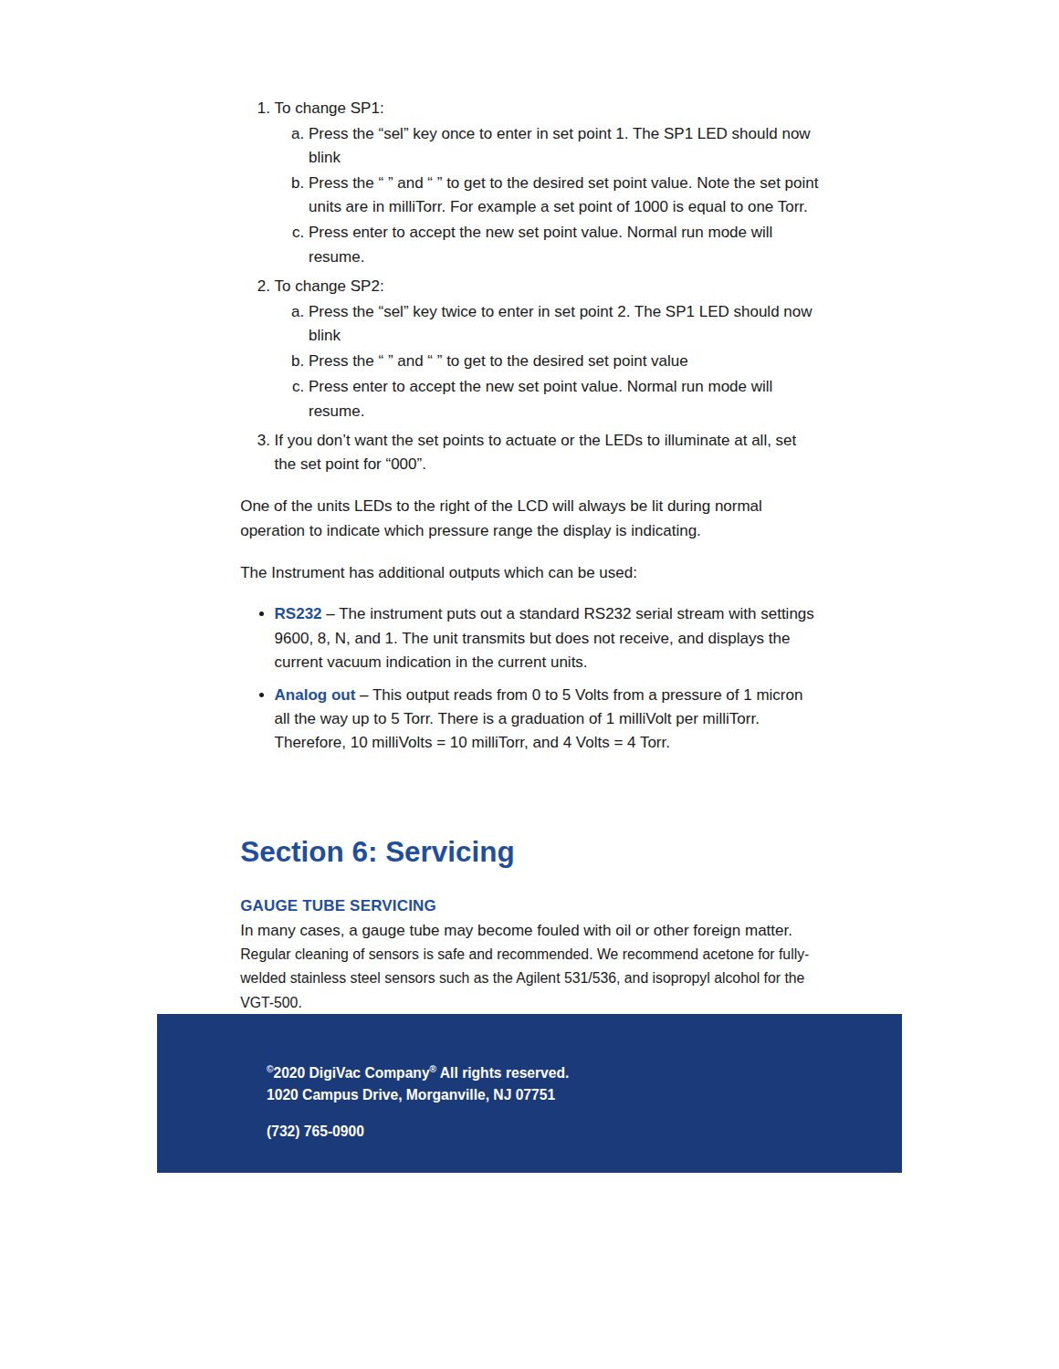To change SP1:
Press the “sel” key once to enter in set point 1. The SP1 LED should now blink
Press the “ ” and “ ” to get to the desired set point value. Note the set point units are in milliTorr. For example a set point of 1000 is equal to one Torr.
Press enter to accept the new set point value. Normal run mode will resume.
To change SP2:
Press the “sel” key twice to enter in set point 2. The SP1 LED should now blink
Press the “ ” and “ ” to get to the desired set point value
Press enter to accept the new set point value. Normal run mode will resume.
If you don’t want the set points to actuate or the LEDs to illuminate at all, set the set point for “000”.
One of the units LEDs to the right of the LCD will always be lit during normal operation to indicate which pressure range the display is indicating.
The Instrument has additional outputs which can be used:
RS232 – The instrument puts out a standard RS232 serial stream with settings 9600, 8, N, and 1. The unit transmits but does not receive, and displays the current vacuum indication in the current units.
Analog out – This output reads from 0 to 5 Volts from a pressure of 1 micron all the way up to 5 Torr. There is a graduation of 1 milliVolt per milliTorr. Therefore, 10 milliVolts = 10 milliTorr, and 4 Volts = 4 Torr.
Section 6: Servicing
GAUGE TUBE SERVICING
In many cases, a gauge tube may become fouled with oil or other foreign matter. Regular cleaning of sensors is safe and recommended. We recommend acetone for fully-welded stainless steel sensors such as the Agilent 531/536, and isopropyl alcohol for the VGT-500.
©2020 DigiVac Company® All rights reserved.
1020 Campus Drive, Morganville, NJ 07751
(732) 765-0900